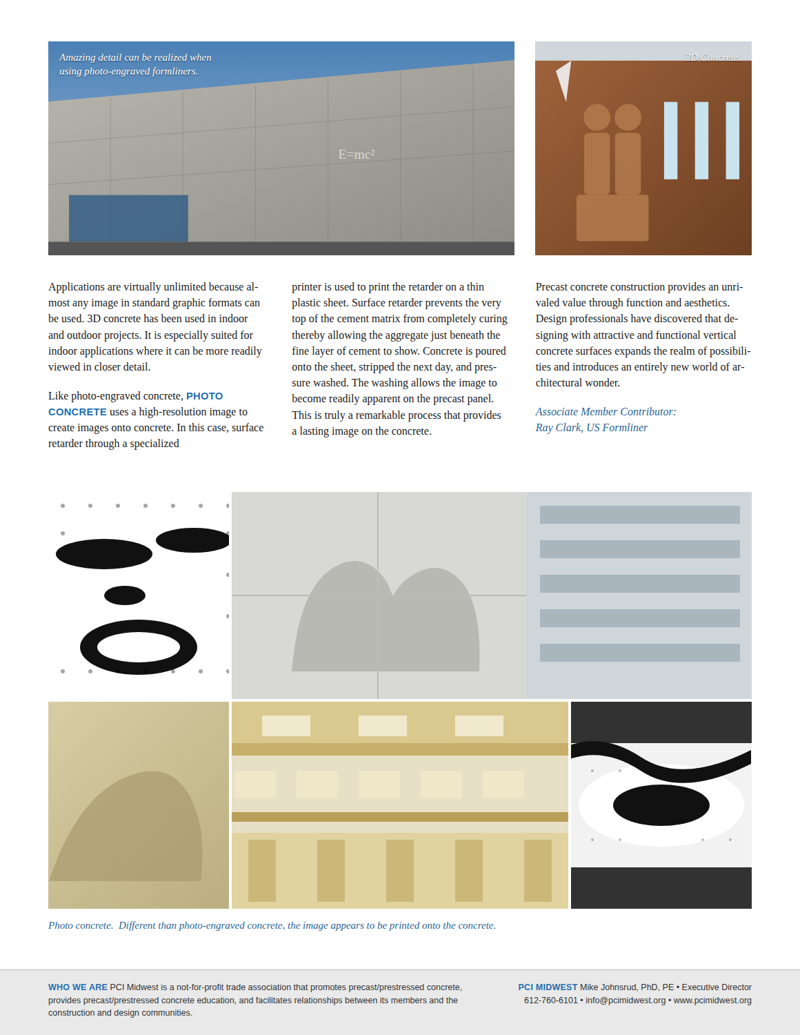Amazing detail can be realized when
using photo-engraved formliners.
3D Concrete.
Applications are virtually unlimited because almost any image in standard graphic formats can be used. 3D concrete has been used in indoor and outdoor projects. It is especially suited for indoor applications where it can be more readily viewed in closer detail.
Like photo-engraved concrete, Photo Concrete uses a high-resolution image to create images onto concrete. In this case, surface retarder through a specialized
printer is used to print the retarder on a thin plastic sheet. Surface retarder prevents the very top of the cement matrix from completely curing thereby allowing the aggregate just beneath the fine layer of cement to show. Concrete is poured onto the sheet, stripped the next day, and pressure washed. The washing allows the image to become readily apparent on the precast panel. This is truly a remarkable process that provides a lasting image on the concrete.
Precast concrete construction provides an unrivaled value through function and aesthetics. Design professionals have discovered that designing with attractive and functional vertical concrete surfaces expands the realm of possibilities and introduces an entirely new world of architectural wonder.
Associate Member Contributor: Ray Clark, US Formliner
Photo concrete. Different than photo-engraved concrete, the image appears to be printed onto the concrete.
WHO WE ARE PCI Midwest is a not-for-profit trade association that promotes precast/prestressed concrete, provides precast/prestressed concrete education, and facilitates relationships between its members and the construction and design communities.
PCI MIDWEST Mike Johnsrud, PhD, PE • Executive Director
612-760-6101 • info@pcimidwest.org • www.pcimidwest.org